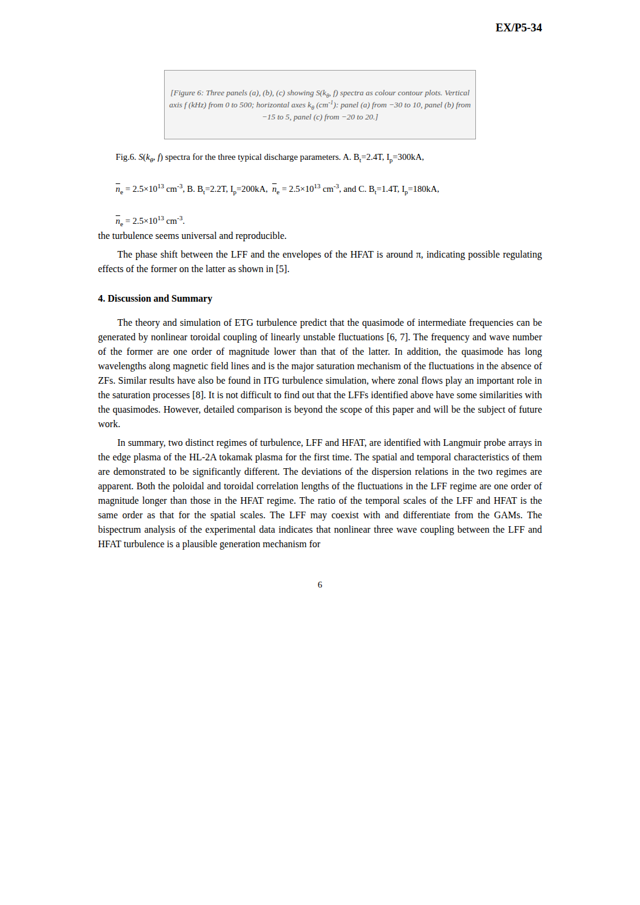EX/P5-34
[Figure 6: Three panels (a), (b), (c) showing S(kθ, f) spectra as colour contour plots. Vertical axis f (kHz) from 0 to 500; horizontal axes kθ (cm-1): panel (a) from −30 to 10, panel (b) from −15 to 5, panel (c) from −20 to 20.]
Fig.6. S(kθ, f) spectra for the three typical discharge parameters. A. Bt=2.4T, Ip=300kA,
ne = 2.5×1013 cm-3, B. Bt=2.2T, Ip=200kA, ne = 2.5×1013 cm-3, and C. Bt=1.4T, Ip=180kA,
ne = 2.5×1013 cm-3.
the turbulence seems universal and reproducible.
The phase shift between the LFF and the envelopes of the HFAT is around π, indicating possible regulating effects of the former on the latter as shown in [5].
4. Discussion and Summary
The theory and simulation of ETG turbulence predict that the quasimode of intermediate frequencies can be generated by nonlinear toroidal coupling of linearly unstable fluctuations [6, 7]. The frequency and wave number of the former are one order of magnitude lower than that of the latter. In addition, the quasimode has long wavelengths along magnetic field lines and is the major saturation mechanism of the fluctuations in the absence of ZFs. Similar results have also be found in ITG turbulence simulation, where zonal flows play an important role in the saturation processes [8]. It is not difficult to find out that the LFFs identified above have some similarities with the quasimodes. However, detailed comparison is beyond the scope of this paper and will be the subject of future work.
In summary, two distinct regimes of turbulence, LFF and HFAT, are identified with Langmuir probe arrays in the edge plasma of the HL-2A tokamak plasma for the first time. The spatial and temporal characteristics of them are demonstrated to be significantly different. The deviations of the dispersion relations in the two regimes are apparent. Both the poloidal and toroidal correlation lengths of the fluctuations in the LFF regime are one order of magnitude longer than those in the HFAT regime. The ratio of the temporal scales of the LFF and HFAT is the same order as that for the spatial scales. The LFF may coexist with and differentiate from the GAMs. The bispectrum analysis of the experimental data indicates that nonlinear three wave coupling between the LFF and HFAT turbulence is a plausible generation mechanism for
6